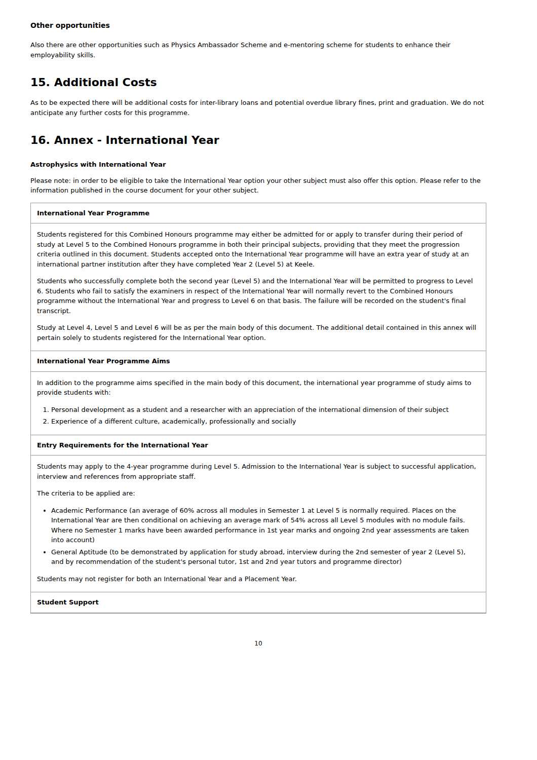Other opportunities
Also there are other opportunities such as Physics Ambassador Scheme and e-mentoring scheme for students to enhance their employability skills.
15. Additional Costs
As to be expected there will be additional costs for inter-library loans and potential overdue library fines, print and graduation. We do not anticipate any further costs for this programme.
16. Annex - International Year
Astrophysics with International Year
Please note: in order to be eligible to take the International Year option your other subject must also offer this option. Please refer to the information published in the course document for your other subject.
International Year Programme
Students registered for this Combined Honours programme may either be admitted for or apply to transfer during their period of study at Level 5 to the Combined Honours programme in both their principal subjects, providing that they meet the progression criteria outlined in this document. Students accepted onto the International Year programme will have an extra year of study at an international partner institution after they have completed Year 2 (Level 5) at Keele.
Students who successfully complete both the second year (Level 5) and the International Year will be permitted to progress to Level 6. Students who fail to satisfy the examiners in respect of the International Year will normally revert to the Combined Honours programme without the International Year and progress to Level 6 on that basis. The failure will be recorded on the student's final transcript.
Study at Level 4, Level 5 and Level 6 will be as per the main body of this document. The additional detail contained in this annex will pertain solely to students registered for the International Year option.
International Year Programme Aims
In addition to the programme aims specified in the main body of this document, the international year programme of study aims to provide students with:
Personal development as a student and a researcher with an appreciation of the international dimension of their subject
Experience of a different culture, academically, professionally and socially
Entry Requirements for the International Year
Students may apply to the 4-year programme during Level 5. Admission to the International Year is subject to successful application, interview and references from appropriate staff.
The criteria to be applied are:
Academic Performance (an average of 60% across all modules in Semester 1 at Level 5 is normally required. Places on the International Year are then conditional on achieving an average mark of 54% across all Level 5 modules with no module fails. Where no Semester 1 marks have been awarded performance in 1st year marks and ongoing 2nd year assessments are taken into account)
General Aptitude (to be demonstrated by application for study abroad, interview during the 2nd semester of year 2 (Level 5), and by recommendation of the student's personal tutor, 1st and 2nd year tutors and programme director)
Students may not register for both an International Year and a Placement Year.
Student Support
10